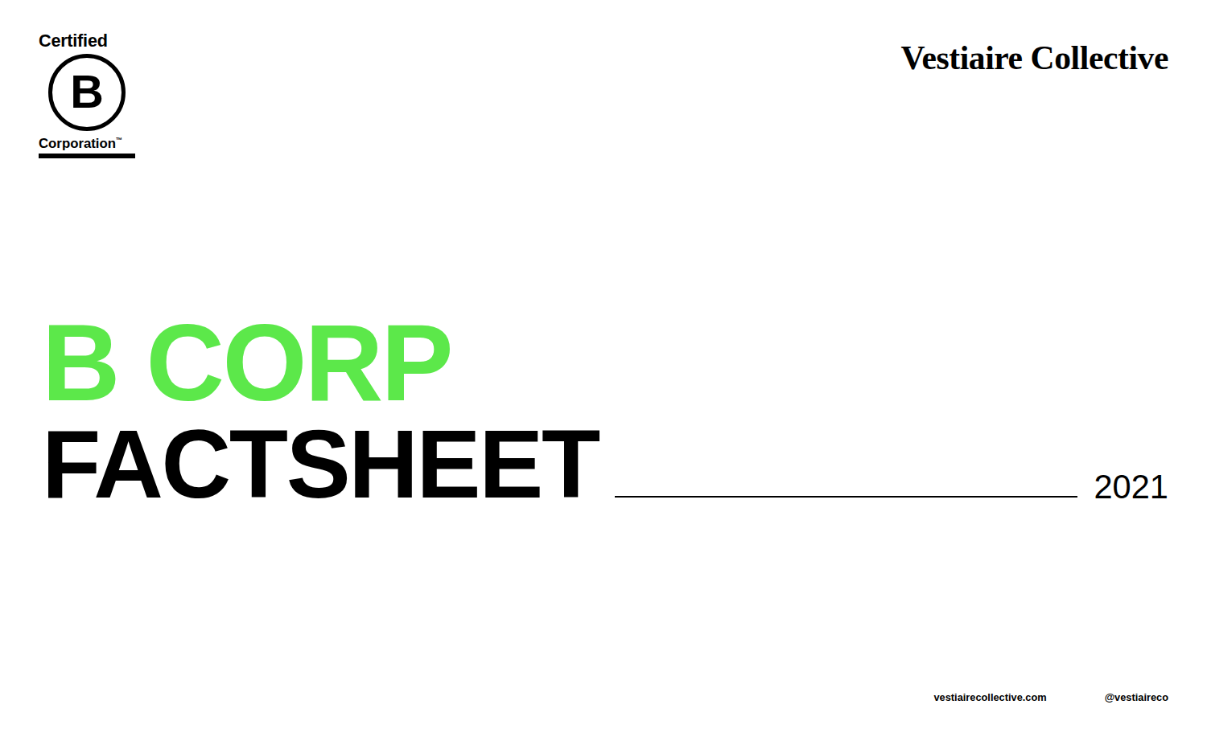Certified
B
Corporation™
Vestiaire Collective
B CORP FACTSHEET 2021
vestiairecollective.com @vestiaireco